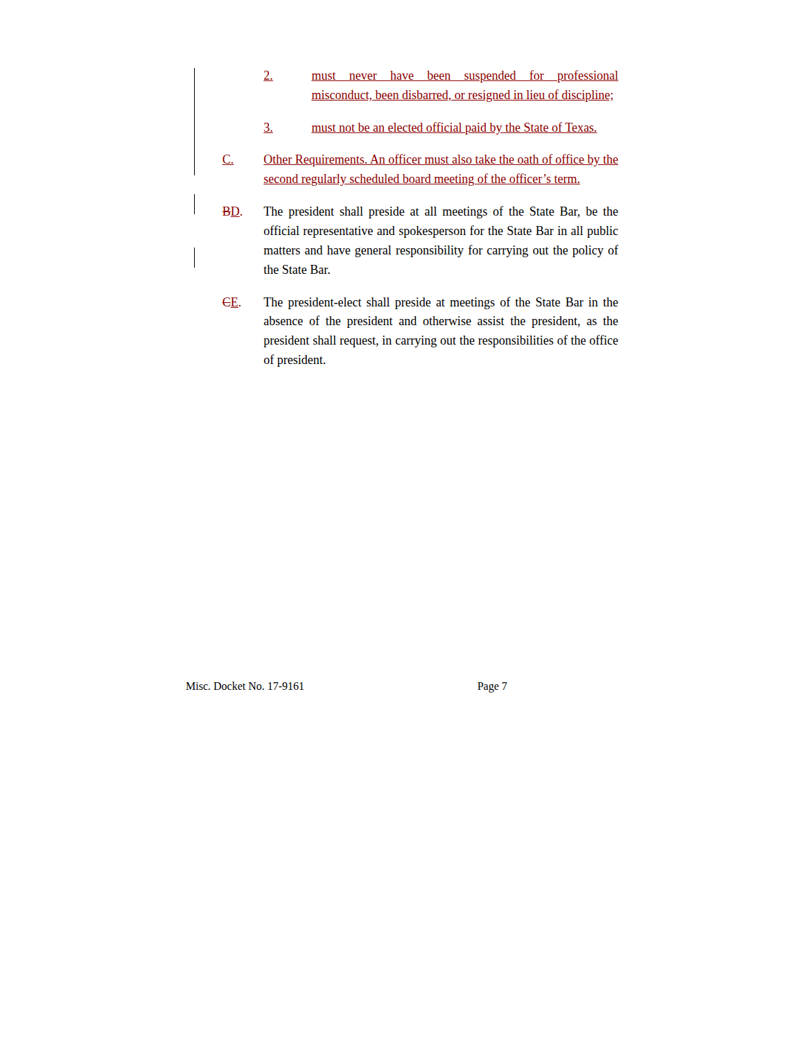2.
must never have been suspended for professional misconduct, been disbarred, or resigned in lieu of discipline;
3.
must not be an elected official paid by the State of Texas.
C.
Other Requirements. An officer must also take the oath of office by the second regularly scheduled board meeting of the officer’s term.
BD.
The president shall preside at all meetings of the State Bar, be the official representative and spokesperson for the State Bar in all public matters and have general responsibility for carrying out the policy of the State Bar.
CE.
The president-elect shall preside at meetings of the State Bar in the absence of the president and otherwise assist the president, as the president shall request, in carrying out the responsibilities of the office of president.
Misc. Docket No. 17-9161 Page 7